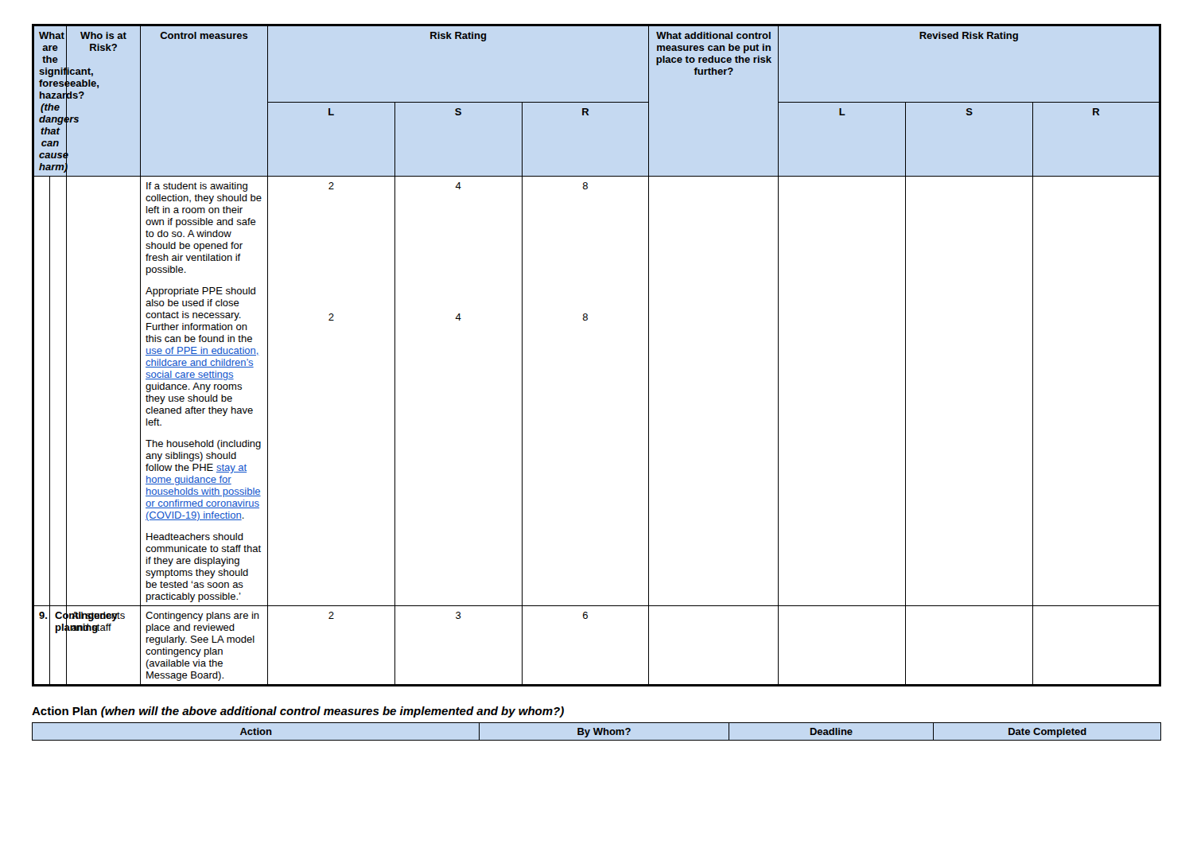| What are the significant, foreseeable, hazards? (the dangers that can cause harm) | Who is at Risk? | Control measures | Risk Rating | What additional control measures can be put in place to reduce the risk further? | Revised Risk Rating |
| --- | --- | --- | --- | --- | --- |
| L | S | R | L | S | R |
| | | | If a student is awaiting collection, they should be left in a room on their own if possible and safe to do so. A window should be opened for fresh air ventilation if possible. Appropriate PPE should also be used if close contact is necessary. Further information on this can be found in the use of PPE in education, childcare and children’s social care settings guidance. Any rooms they use should be cleaned after they have left. The household (including any siblings) should follow the PHE stay at home guidance for households with possible or confirmed coronavirus (COVID-19) infection . Headteachers should communicate to staff that if they are displaying symptoms they should be tested ‘as soon as practicably possible.’ | 2 2 | 4 4 | 8 8 | | | | |
| 9. | Contingency planning | All students and staff | Contingency plans are in place and reviewed regularly. See LA model contingency plan (available via the Message Board). | 2 | 3 | 6 | | | | |
Action Plan (when will the above additional control measures be implemented and by whom?)
| Action | By Whom? | Deadline | Date Completed |
| --- | --- | --- | --- |